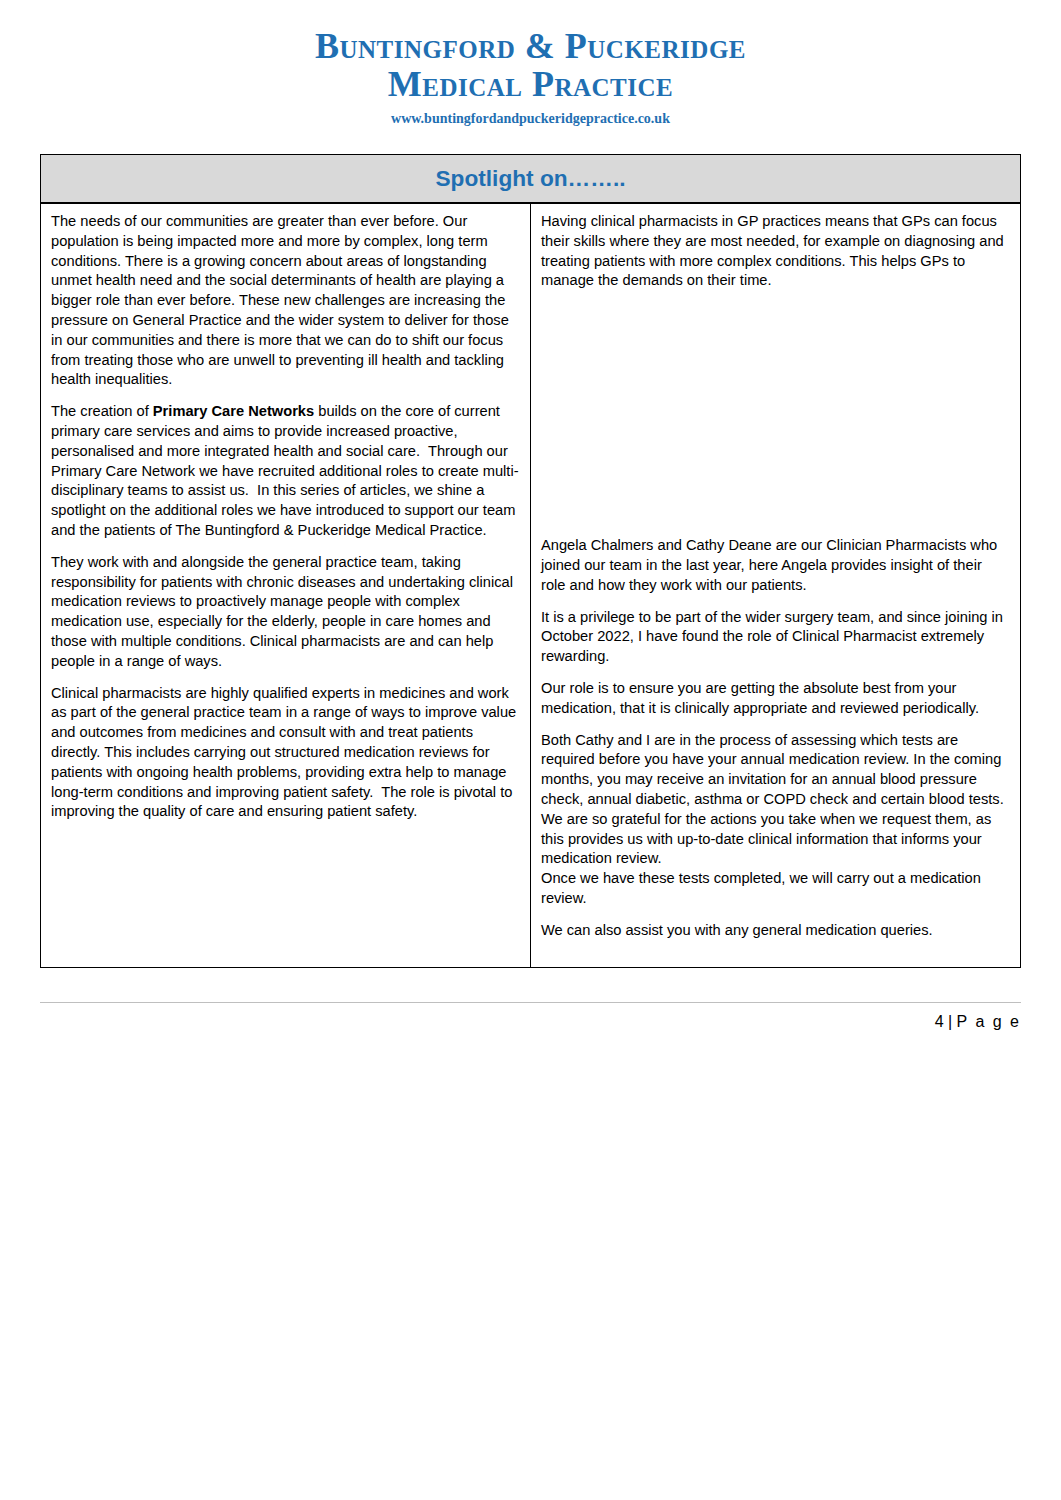Buntingford & Puckeridge
Medical Practice
www.buntingfordandpuckeridgepractice.co.uk
Spotlight on……..
| The needs of our communities are greater than ever before. Our population is being impacted more and more by complex, long term conditions. There is a growing concern about areas of longstanding unmet health need and the social determinants of health are playing a bigger role than ever before. These new challenges are increasing the pressure on General Practice and the wider system to deliver for those in our communities and there is more that we can do to shift our focus from treating those who are unwell to preventing ill health and tackling health inequalities. The creation of Primary Care Networks builds on the core of current primary care services and aims to provide increased proactive, personalised and more integrated health and social care. Through our Primary Care Network we have recruited additional roles to create multi-disciplinary teams to assist us. In this series of articles, we shine a spotlight on the additional roles we have introduced to support our team and the patients of The Buntingford & Puckeridge Medical Practice. They work with and alongside the general practice team, taking responsibility for patients with chronic diseases and undertaking clinical medication reviews to proactively manage people with complex medication use, especially for the elderly, people in care homes and those with multiple conditions. Clinical pharmacists are and can help people in a range of ways. Clinical pharmacists are highly qualified experts in medicines and work as part of the general practice team in a range of ways to improve value and outcomes from medicines and consult with and treat patients directly. This includes carrying out structured medication reviews for patients with ongoing health problems, providing extra help to manage long-term conditions and improving patient safety. The role is pivotal to improving the quality of care and ensuring patient safety. | Having clinical pharmacists in GP practices means that GPs can focus their skills where they are most needed, for example on diagnosing and treating patients with more complex conditions. This helps GPs to manage the demands on their time. Angela Chalmers and Cathy Deane are our Clinician Pharmacists who joined our team in the last year, here Angela provides insight of their role and how they work with our patients. It is a privilege to be part of the wider surgery team, and since joining in October 2022, I have found the role of Clinical Pharmacist extremely rewarding. Our role is to ensure you are getting the absolute best from your medication, that it is clinically appropriate and reviewed periodically. Both Cathy and I are in the process of assessing which tests are required before you have your annual medication review. In the coming months, you may receive an invitation for an annual blood pressure check, annual diabetic, asthma or COPD check and certain blood tests. We are so grateful for the actions you take when we request them, as this provides us with up-to-date clinical information that informs your medication review. Once we have these tests completed, we will carry out a medication review. We can also assist you with any general medication queries. |
4 | P a g e